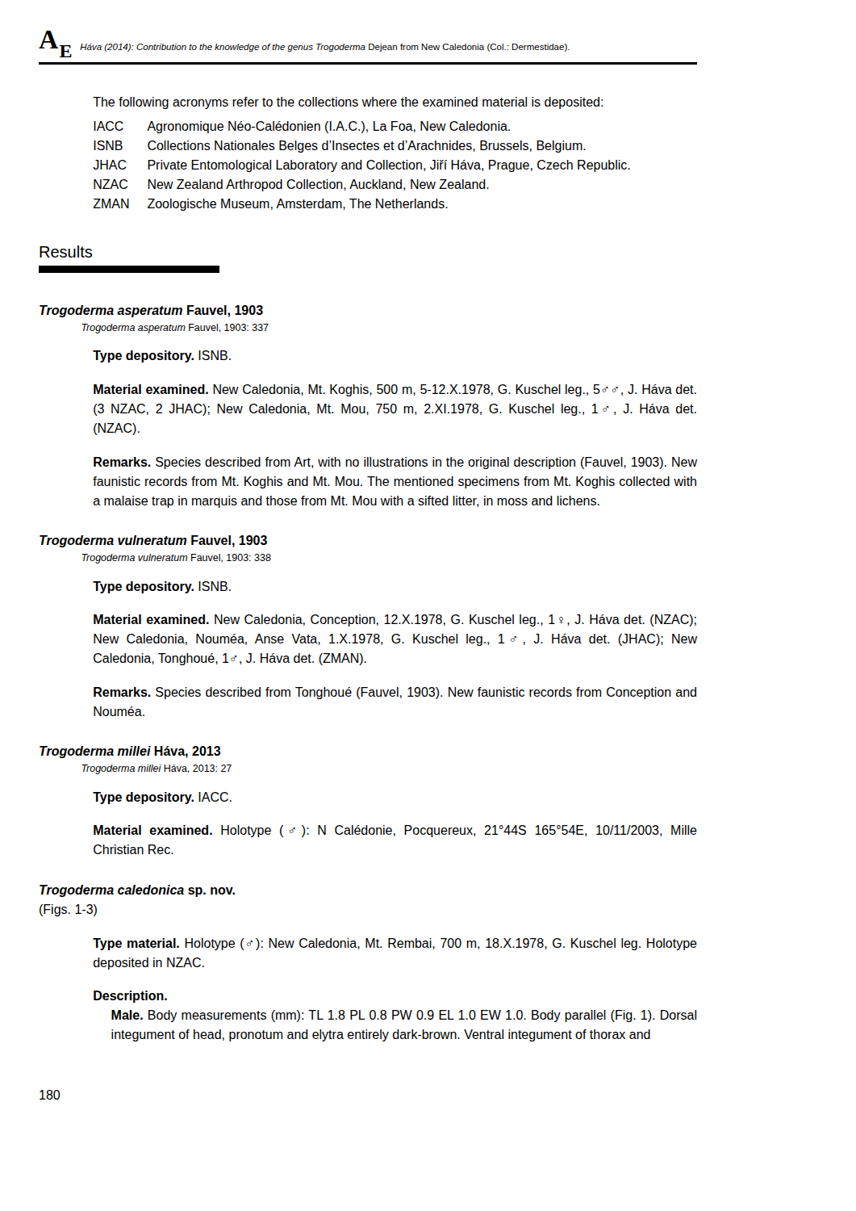AE
Háva (2014): Contribution to the knowledge of the genus Trogoderma Dejean from New Caledonia (Col.: Dermestidae).
The following acronyms refer to the collections where the examined material is deposited:
IACCAgronomique Néo-Calédonien (I.A.C.), La Foa, New Caledonia.
ISNBCollections Nationales Belges d’Insectes et d’Arachnides, Brussels, Belgium.
JHACPrivate Entomological Laboratory and Collection, Jiří Háva, Prague, Czech Republic.
NZACNew Zealand Arthropod Collection, Auckland, New Zealand.
ZMANZoologische Museum, Amsterdam, The Netherlands.
Results
Trogoderma asperatum Fauvel, 1903
Trogoderma asperatum Fauvel, 1903: 337
Type depository. ISNB.
Material examined. New Caledonia, Mt. Koghis, 500 m, 5-12.X.1978, G. Kuschel leg., 5♂♂, J. Háva det. (3 NZAC, 2 JHAC); New Caledonia, Mt. Mou, 750 m, 2.XI.1978, G. Kuschel leg., 1♂, J. Háva det. (NZAC).
Remarks. Species described from Art, with no illustrations in the original description (Fauvel, 1903). New faunistic records from Mt. Koghis and Mt. Mou. The mentioned specimens from Mt. Koghis collected with a malaise trap in marquis and those from Mt. Mou with a sifted litter, in moss and lichens.
Trogoderma vulneratum Fauvel, 1903
Trogoderma vulneratum Fauvel, 1903: 338
Type depository. ISNB.
Material examined. New Caledonia, Conception, 12.X.1978, G. Kuschel leg., 1♀, J. Háva det. (NZAC); New Caledonia, Nouméa, Anse Vata, 1.X.1978, G. Kuschel leg., 1♂, J. Háva det. (JHAC); New Caledonia, Tonghoué, 1♂, J. Háva det. (ZMAN).
Remarks. Species described from Tonghoué (Fauvel, 1903). New faunistic records from Conception and Nouméa.
Trogoderma millei Háva, 2013
Trogoderma millei Háva, 2013: 27
Type depository. IACC.
Material examined. Holotype (♂): N Calédonie, Pocquereux, 21°44S 165°54E, 10/11/2003, Mille Christian Rec.
Trogoderma caledonica sp. nov.
(Figs. 1-3)
Type material. Holotype (♂): New Caledonia, Mt. Rembai, 700 m, 18.X.1978, G. Kuschel leg. Holotype deposited in NZAC.
Description.
Male. Body measurements (mm): TL 1.8 PL 0.8 PW 0.9 EL 1.0 EW 1.0. Body parallel (Fig. 1). Dorsal integument of head, pronotum and elytra entirely dark-brown. Ventral integument of thorax and
180